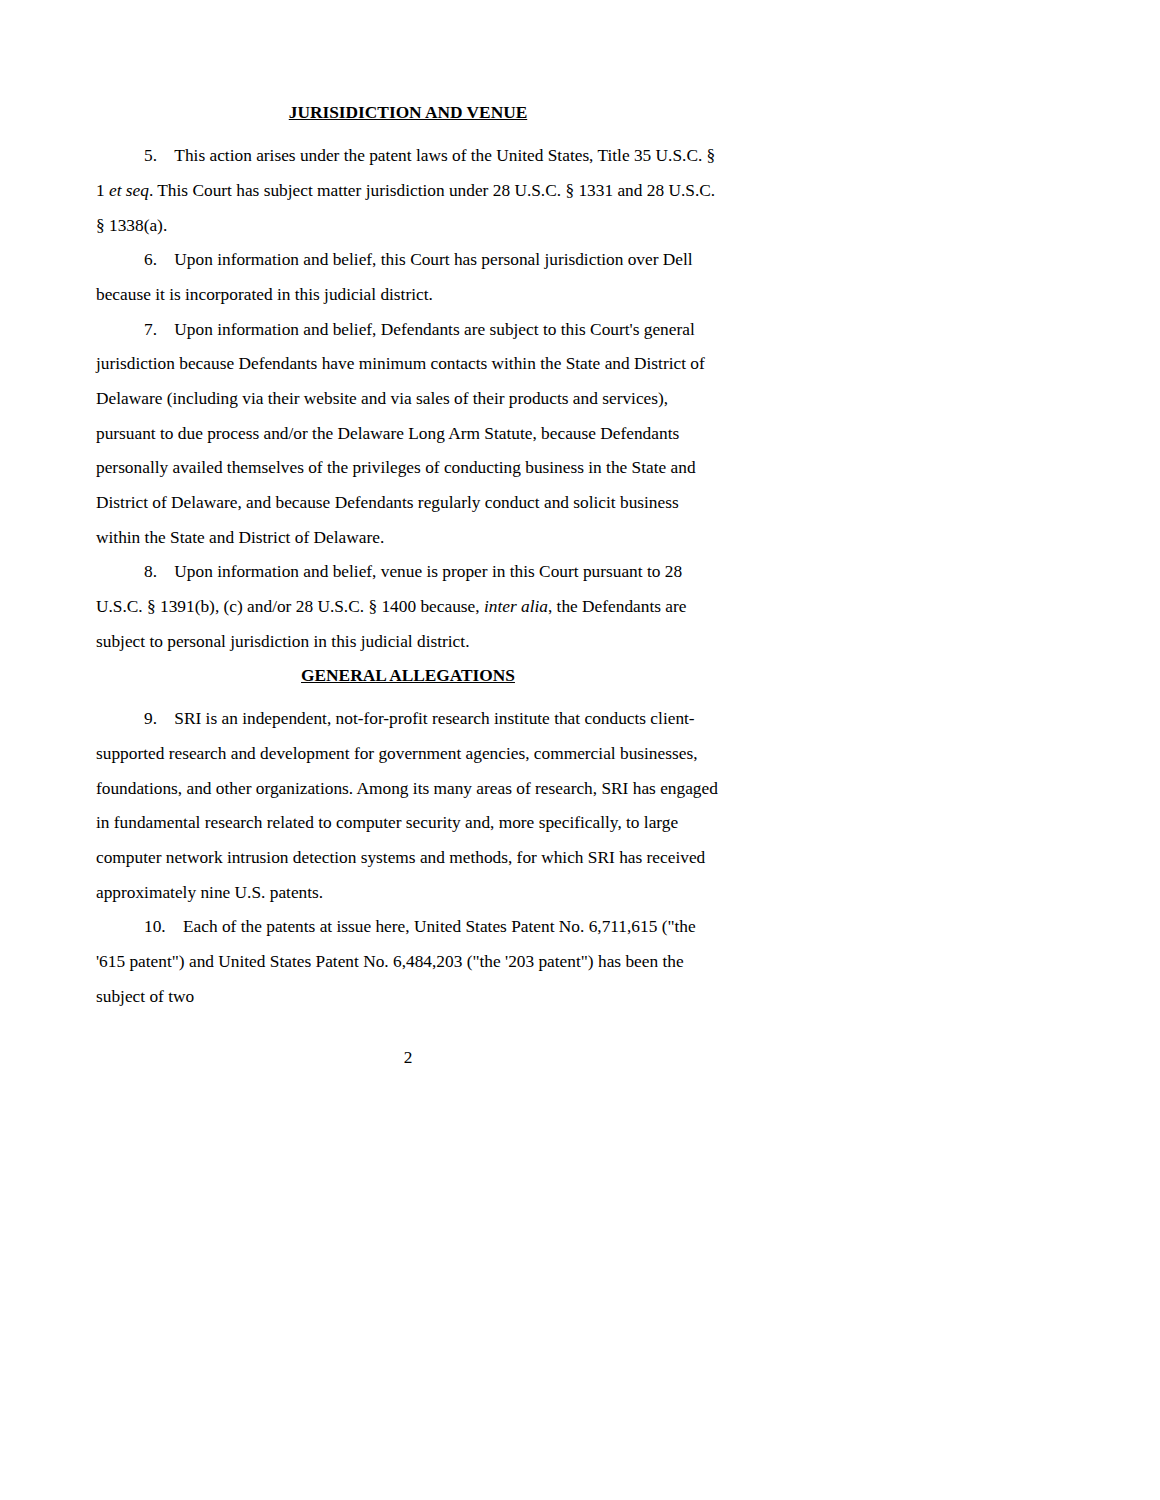JURISIDICTION AND VENUE
5. This action arises under the patent laws of the United States, Title 35 U.S.C. § 1 et seq. This Court has subject matter jurisdiction under 28 U.S.C. § 1331 and 28 U.S.C. § 1338(a).
6. Upon information and belief, this Court has personal jurisdiction over Dell because it is incorporated in this judicial district.
7. Upon information and belief, Defendants are subject to this Court's general jurisdiction because Defendants have minimum contacts within the State and District of Delaware (including via their website and via sales of their products and services), pursuant to due process and/or the Delaware Long Arm Statute, because Defendants personally availed themselves of the privileges of conducting business in the State and District of Delaware, and because Defendants regularly conduct and solicit business within the State and District of Delaware.
8. Upon information and belief, venue is proper in this Court pursuant to 28 U.S.C. § 1391(b), (c) and/or 28 U.S.C. § 1400 because, inter alia, the Defendants are subject to personal jurisdiction in this judicial district.
GENERAL ALLEGATIONS
9. SRI is an independent, not-for-profit research institute that conducts client-supported research and development for government agencies, commercial businesses, foundations, and other organizations. Among its many areas of research, SRI has engaged in fundamental research related to computer security and, more specifically, to large computer network intrusion detection systems and methods, for which SRI has received approximately nine U.S. patents.
10. Each of the patents at issue here, United States Patent No. 6,711,615 ("the '615 patent") and United States Patent No. 6,484,203 ("the '203 patent") has been the subject of two
2